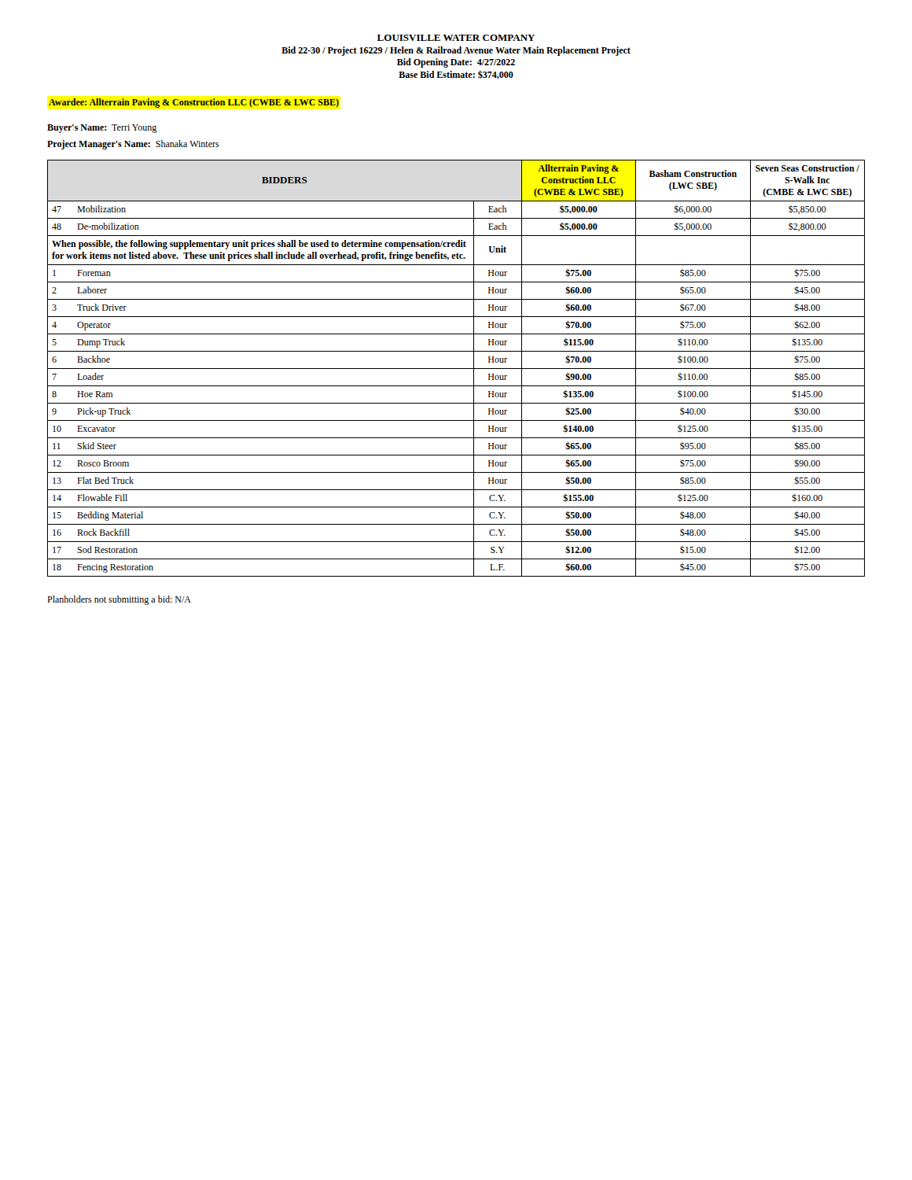LOUISVILLE WATER COMPANY
Bid 22-30 / Project 16229 / Helen & Railroad Avenue Water Main Replacement Project
Bid Opening Date: 4/27/2022
Base Bid Estimate: $374,000
Awardee: Allterrain Paving & Construction LLC (CWBE & LWC SBE)
Buyer's Name: Terri Young
Project Manager's Name: Shanaka Winters
| BIDDERS | Allterrain Paving & Construction LLC (CWBE & LWC SBE) | Basham Construction (LWC SBE) | Seven Seas Construction / S-Walk Inc (CMBE & LWC SBE) |
| --- | --- | --- | --- |
| 47 | Mobilization | Each | $5,000.00 | $6,000.00 | $5,850.00 |
| 48 | De-mobilization | Each | $5,000.00 | $5,000.00 | $2,800.00 |
| When possible, the following supplementary unit prices shall be used to determine compensation/credit for work items not listed above. These unit prices shall include all overhead, profit, fringe benefits, etc. | Unit | | | |
| 1 | Foreman | Hour | $75.00 | $85.00 | $75.00 |
| 2 | Laborer | Hour | $60.00 | $65.00 | $45.00 |
| 3 | Truck Driver | Hour | $60.00 | $67.00 | $48.00 |
| 4 | Operator | Hour | $70.00 | $75.00 | $62.00 |
| 5 | Dump Truck | Hour | $115.00 | $110.00 | $135.00 |
| 6 | Backhoe | Hour | $70.00 | $100.00 | $75.00 |
| 7 | Loader | Hour | $90.00 | $110.00 | $85.00 |
| 8 | Hoe Ram | Hour | $135.00 | $100.00 | $145.00 |
| 9 | Pick-up Truck | Hour | $25.00 | $40.00 | $30.00 |
| 10 | Excavator | Hour | $140.00 | $125.00 | $135.00 |
| 11 | Skid Steer | Hour | $65.00 | $95.00 | $85.00 |
| 12 | Rosco Broom | Hour | $65.00 | $75.00 | $90.00 |
| 13 | Flat Bed Truck | Hour | $50.00 | $85.00 | $55.00 |
| 14 | Flowable Fill | C.Y. | $155.00 | $125.00 | $160.00 |
| 15 | Bedding Material | C.Y. | $50.00 | $48.00 | $40.00 |
| 16 | Rock Backfill | C.Y. | $50.00 | $48.00 | $45.00 |
| 17 | Sod Restoration | S.Y | $12.00 | $15.00 | $12.00 |
| 18 | Fencing Restoration | L.F. | $60.00 | $45.00 | $75.00 |
Planholders not submitting a bid: N/A